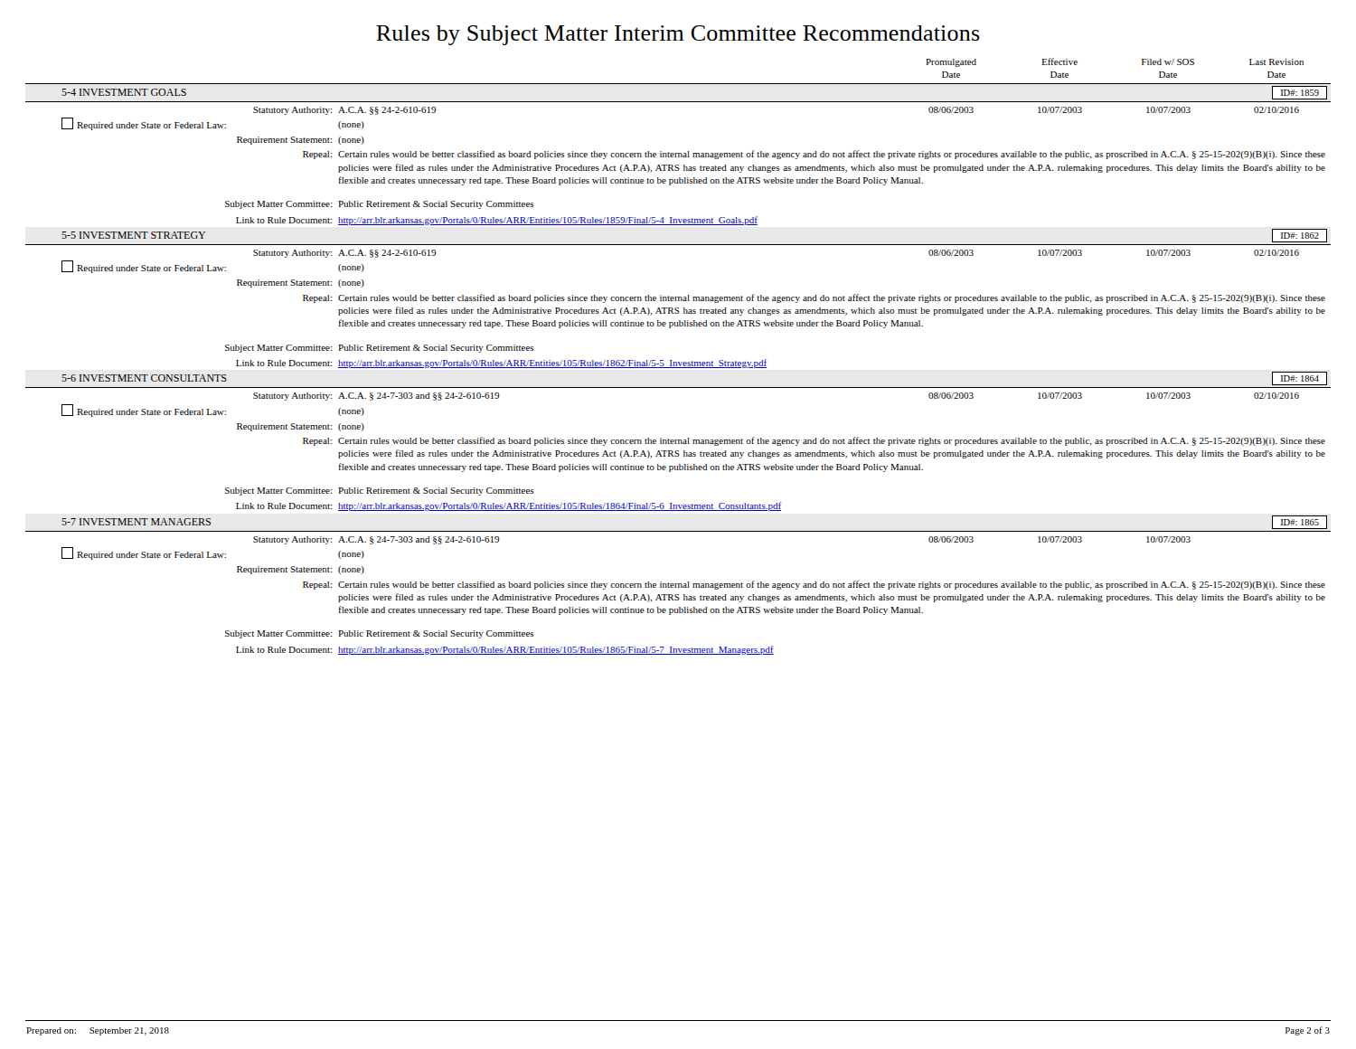Rules by Subject Matter Interim Committee Recommendations
| | Promulgated Date | Effective Date | Filed w/ SOS Date | Last Revision Date |
| 5-4 INVESTMENT GOALS | ID#: 1859 |
| Statutory Authority: | A.C.A. §§ 24-2-610-619 | 08/06/2003 | 10/07/2003 | 10/07/2003 | 02/10/2016 |
| Required under State or Federal Law: | (none) |
| Requirement Statement: | (none) |
| Repeal: | Certain rules would be better classified as board policies since they concern the internal management of the agency and do not affect the private rights or procedures available to the public, as proscribed in A.C.A. § 25-15-202(9)(B)(i). Since these policies were filed as rules under the Administrative Procedures Act (A.P.A), ATRS has treated any changes as amendments, which also must be promulgated under the A.P.A. rulemaking procedures. This delay limits the Board's ability to be flexible and creates unnecessary red tape. These Board policies will continue to be published on the ATRS website under the Board Policy Manual. |
| Subject Matter Committee: | Public Retirement & Social Security Committees |
| Link to Rule Document: | http://arr.blr.arkansas.gov/Portals/0/Rules/ARR/Entities/105/Rules/1859/Final/5-4_Investment_Goals.pdf |
| 5-5 INVESTMENT STRATEGY | ID#: 1862 |
| Statutory Authority: | A.C.A. §§ 24-2-610-619 | 08/06/2003 | 10/07/2003 | 10/07/2003 | 02/10/2016 |
| Required under State or Federal Law: | (none) |
| Requirement Statement: | (none) |
| Repeal: | Certain rules would be better classified as board policies since they concern the internal management of the agency and do not affect the private rights or procedures available to the public, as proscribed in A.C.A. § 25-15-202(9)(B)(i). Since these policies were filed as rules under the Administrative Procedures Act (A.P.A), ATRS has treated any changes as amendments, which also must be promulgated under the A.P.A. rulemaking procedures. This delay limits the Board's ability to be flexible and creates unnecessary red tape. These Board policies will continue to be published on the ATRS website under the Board Policy Manual. |
| Subject Matter Committee: | Public Retirement & Social Security Committees |
| Link to Rule Document: | http://arr.blr.arkansas.gov/Portals/0/Rules/ARR/Entities/105/Rules/1862/Final/5-5_Investment_Strategy.pdf |
| 5-6 INVESTMENT CONSULTANTS | ID#: 1864 |
| Statutory Authority: | A.C.A. § 24-7-303 and §§ 24-2-610-619 | 08/06/2003 | 10/07/2003 | 10/07/2003 | 02/10/2016 |
| Required under State or Federal Law: | (none) |
| Requirement Statement: | (none) |
| Repeal: | Certain rules would be better classified as board policies since they concern the internal management of the agency and do not affect the private rights or procedures available to the public, as proscribed in A.C.A. § 25-15-202(9)(B)(i). Since these policies were filed as rules under the Administrative Procedures Act (A.P.A), ATRS has treated any changes as amendments, which also must be promulgated under the A.P.A. rulemaking procedures. This delay limits the Board's ability to be flexible and creates unnecessary red tape. These Board policies will continue to be published on the ATRS website under the Board Policy Manual. |
| Subject Matter Committee: | Public Retirement & Social Security Committees |
| Link to Rule Document: | http://arr.blr.arkansas.gov/Portals/0/Rules/ARR/Entities/105/Rules/1864/Final/5-6_Investment_Consultants.pdf |
| 5-7 INVESTMENT MANAGERS | ID#: 1865 |
| Statutory Authority: | A.C.A. § 24-7-303 and §§ 24-2-610-619 | 08/06/2003 | 10/07/2003 | 10/07/2003 | |
| Required under State or Federal Law: | (none) |
| Requirement Statement: | (none) |
| Repeal: | Certain rules would be better classified as board policies since they concern the internal management of the agency and do not affect the private rights or procedures available to the public, as proscribed in A.C.A. § 25-15-202(9)(B)(i). Since these policies were filed as rules under the Administrative Procedures Act (A.P.A), ATRS has treated any changes as amendments, which also must be promulgated under the A.P.A. rulemaking procedures. This delay limits the Board's ability to be flexible and creates unnecessary red tape. These Board policies will continue to be published on the ATRS website under the Board Policy Manual. |
| Subject Matter Committee: | Public Retirement & Social Security Committees |
| Link to Rule Document: | http://arr.blr.arkansas.gov/Portals/0/Rules/ARR/Entities/105/Rules/1865/Final/5-7_Investment_Managers.pdf |
| Prepared on: September 21, 2018 | Page 2 of 3 |